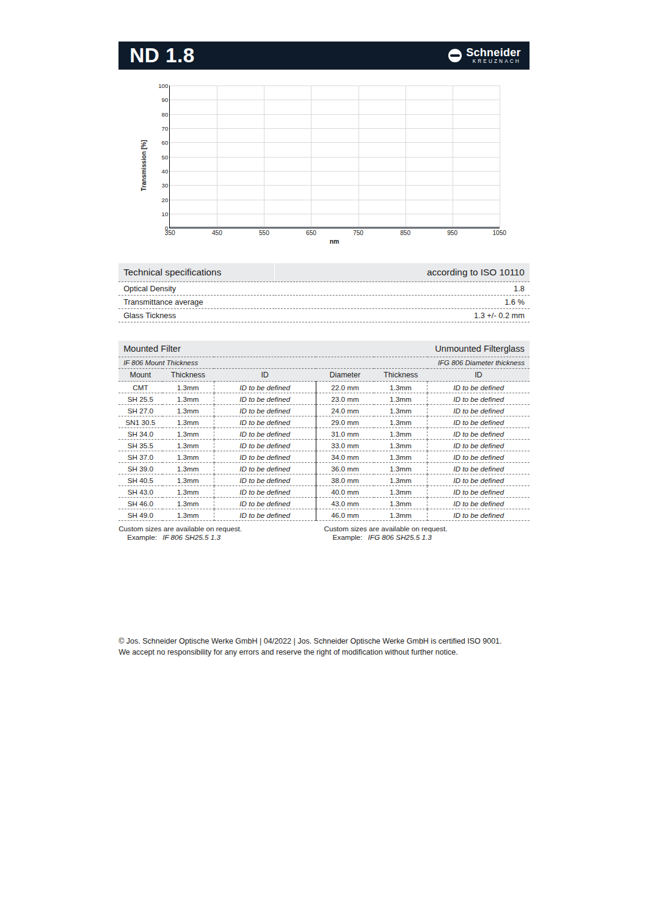ND 1.8
Schneider
KREUZNACH
Transmission [%]
100
90
80
70
60
50
40
30
20
10
0
350
450
550
650
750
850
950
1050
nm
| Technical specifications | according to ISO 10110 |
| Optical Density | 1.8 |
| Transmittance average | 1.6 % |
| Glass Tickness | 1.3 +/- 0.2 mm |
| Mounted Filter | Unmounted Filterglass |
| IF 806 Mount Thickness | IFG 806 Diameter thickness |
| Mount | Thickness | ID | Diameter | Thickness | ID |
| CMT | 1.3mm | ID to be defined | 22.0 mm | 1.3mm | ID to be defined |
| SH 25.5 | 1.3mm | ID to be defined | 23.0 mm | 1.3mm | ID to be defined |
| SH 27.0 | 1.3mm | ID to be defined | 24.0 mm | 1.3mm | ID to be defined |
| SN1 30.5 | 1.3mm | ID to be defined | 29.0 mm | 1.3mm | ID to be defined |
| SH 34.0 | 1.3mm | ID to be defined | 31.0 mm | 1.3mm | ID to be defined |
| SH 35.5 | 1.3mm | ID to be defined | 33.0 mm | 1.3mm | ID to be defined |
| SH 37.0 | 1.3mm | ID to be defined | 34.0 mm | 1.3mm | ID to be defined |
| SH 39.0 | 1.3mm | ID to be defined | 36.0 mm | 1.3mm | ID to be defined |
| SH 40.5 | 1.3mm | ID to be defined | 38.0 mm | 1.3mm | ID to be defined |
| SH 43.0 | 1.3mm | ID to be defined | 40.0 mm | 1.3mm | ID to be defined |
| SH 46.0 | 1.3mm | ID to be defined | 43.0 mm | 1.3mm | ID to be defined |
| SH 49.0 | 1.3mm | ID to be defined | 46.0 mm | 1.3mm | ID to be defined |
Custom sizes are available on request.
Example: IF 806 SH25.5 1.3
Custom sizes are available on request.
Example: IFG 806 SH25.5 1.3
© Jos. Schneider Optische Werke GmbH | 04/2022 | Jos. Schneider Optische Werke GmbH is certified ISO 9001.
We accept no responsibility for any errors and reserve the right of modification without further notice.